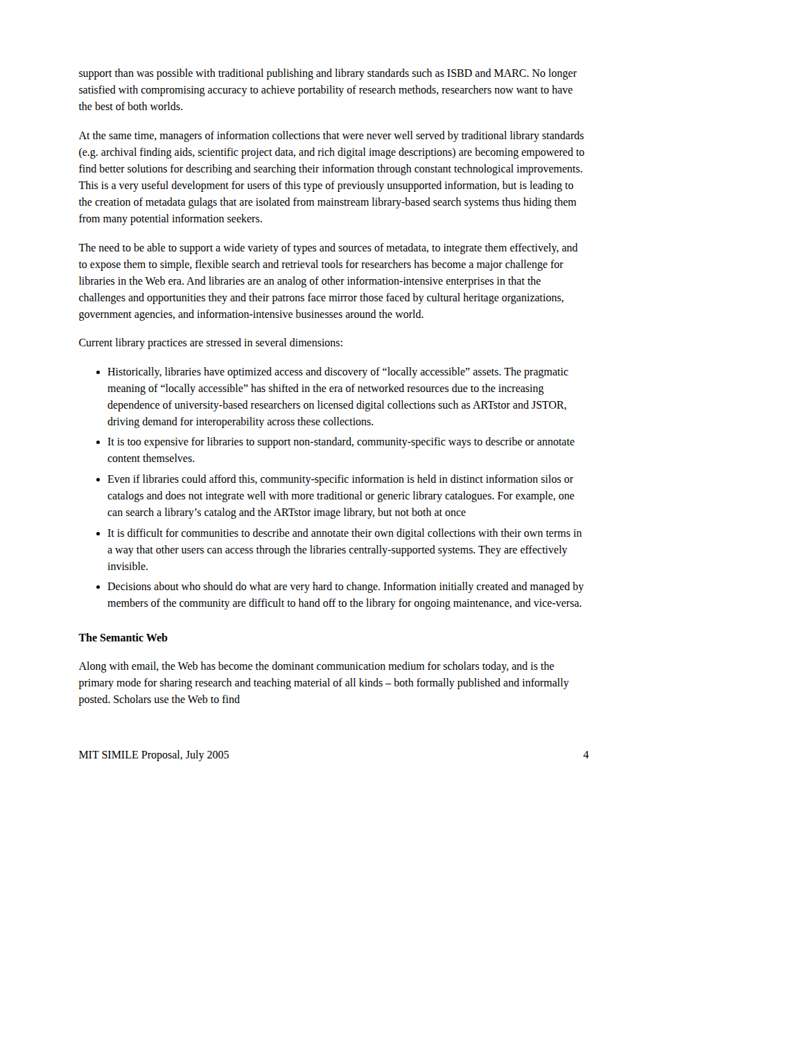support than was possible with traditional publishing and library standards such as ISBD and MARC. No longer satisfied with compromising accuracy to achieve portability of research methods, researchers now want to have the best of both worlds.
At the same time, managers of information collections that were never well served by traditional library standards (e.g. archival finding aids, scientific project data, and rich digital image descriptions) are becoming empowered to find better solutions for describing and searching their information through constant technological improvements. This is a very useful development for users of this type of previously unsupported information, but is leading to the creation of metadata gulags that are isolated from mainstream library-based search systems thus hiding them from many potential information seekers.
The need to be able to support a wide variety of types and sources of metadata, to integrate them effectively, and to expose them to simple, flexible search and retrieval tools for researchers has become a major challenge for libraries in the Web era. And libraries are an analog of other information-intensive enterprises in that the challenges and opportunities they and their patrons face mirror those faced by cultural heritage organizations, government agencies, and information-intensive businesses around the world.
Current library practices are stressed in several dimensions:
Historically, libraries have optimized access and discovery of “locally accessible” assets. The pragmatic meaning of “locally accessible” has shifted in the era of networked resources due to the increasing dependence of university-based researchers on licensed digital collections such as ARTstor and JSTOR, driving demand for interoperability across these collections.
It is too expensive for libraries to support non-standard, community-specific ways to describe or annotate content themselves.
Even if libraries could afford this, community-specific information is held in distinct information silos or catalogs and does not integrate well with more traditional or generic library catalogues. For example, one can search a library’s catalog and the ARTstor image library, but not both at once
It is difficult for communities to describe and annotate their own digital collections with their own terms in a way that other users can access through the libraries centrally-supported systems. They are effectively invisible.
Decisions about who should do what are very hard to change. Information initially created and managed by members of the community are difficult to hand off to the library for ongoing maintenance, and vice-versa.
The Semantic Web
Along with email, the Web has become the dominant communication medium for scholars today, and is the primary mode for sharing research and teaching material of all kinds – both formally published and informally posted. Scholars use the Web to find
MIT SIMILE Proposal, July 2005 4